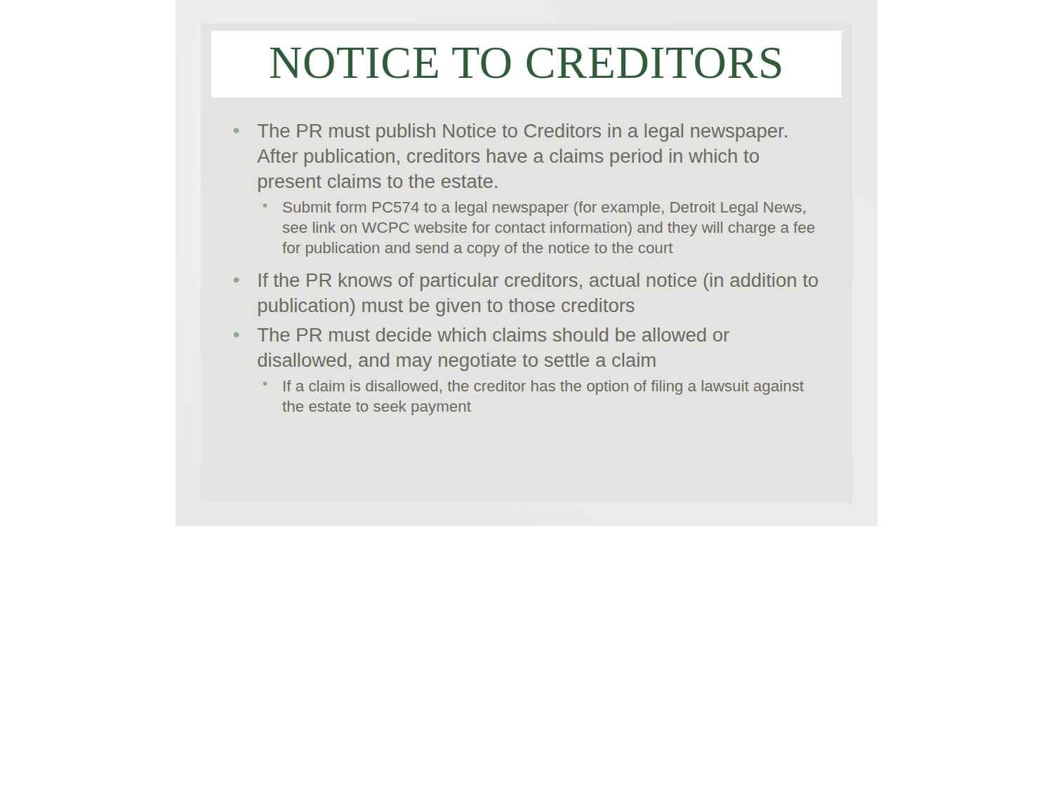Notice to Creditors
The PR must publish Notice to Creditors in a legal newspaper. After publication, creditors have a claims period in which to present claims to the estate.
Submit form PC574 to a legal newspaper (for example, Detroit Legal News, see link on WCPC website for contact information) and they will charge a fee for publication and send a copy of the notice to the court
If the PR knows of particular creditors, actual notice (in addition to publication) must be given to those creditors
The PR must decide which claims should be allowed or disallowed, and may negotiate to settle a claim
If a claim is disallowed, the creditor has the option of filing a lawsuit against the estate to seek payment